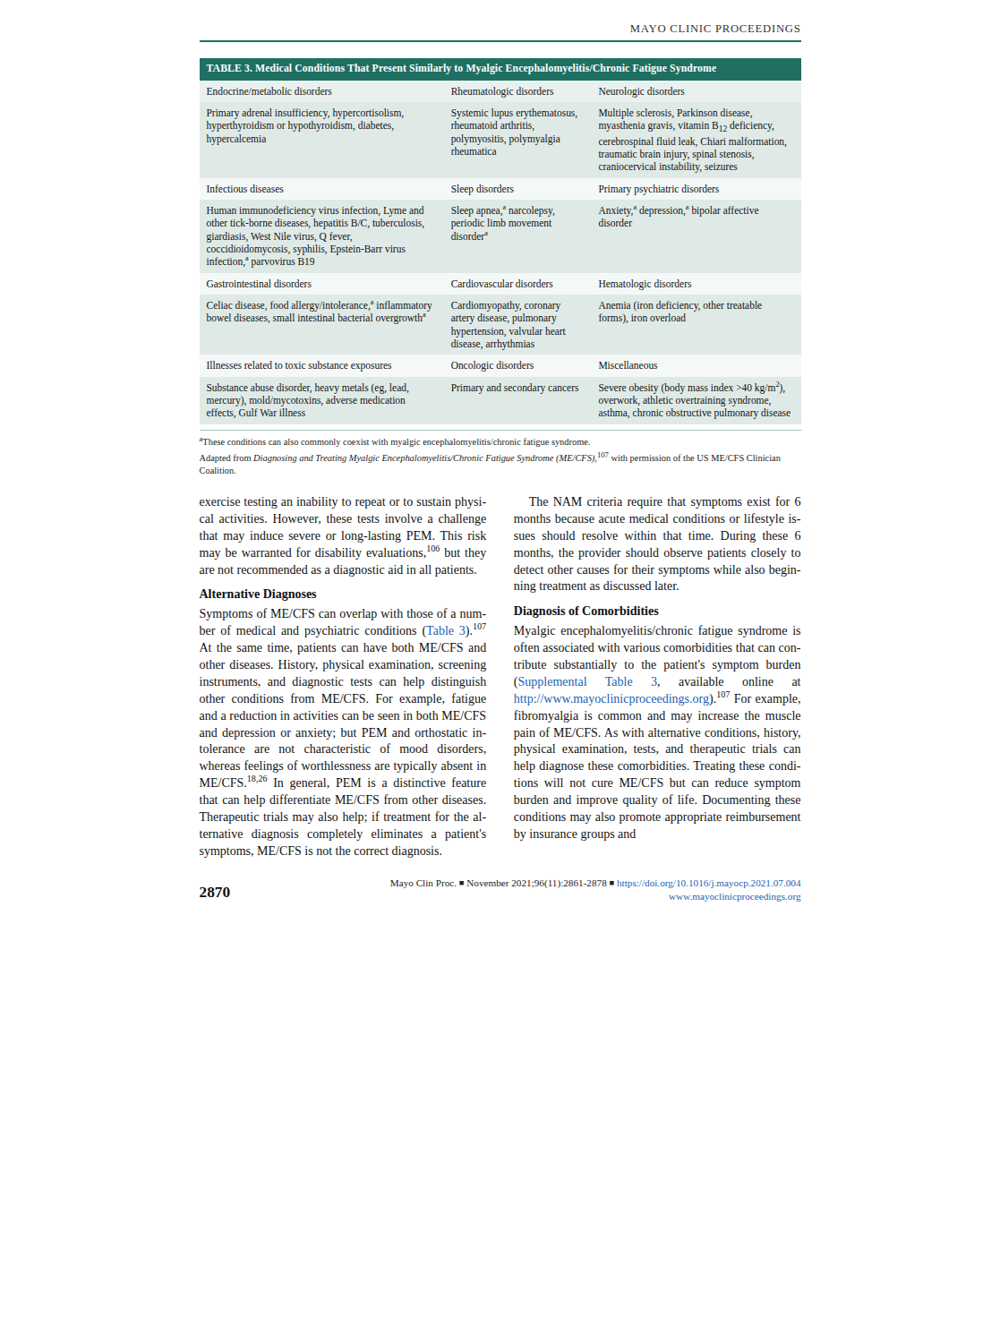MAYO CLINIC PROCEEDINGS
TABLE 3. Medical Conditions That Present Similarly to Myalgic Encephalomyelitis/Chronic Fatigue Syndrome
| Endocrine/metabolic disorders | Rheumatologic disorders | Neurologic disorders |
| Primary adrenal insufficiency, hypercortisolism, hyperthyroidism or hypothyroidism, diabetes, hypercalcemia | Systemic lupus erythematosus, rheumatoid arthritis, polymyositis, polymyalgia rheumatica | Multiple sclerosis, Parkinson disease, myasthenia gravis, vitamin B 12 deficiency, cerebrospinal fluid leak, Chiari malformation, traumatic brain injury, spinal stenosis, craniocervical instability, seizures |
| Infectious diseases | Sleep disorders | Primary psychiatric disorders |
| Human immunodeficiency virus infection, Lyme and other tick-borne diseases, hepatitis B/C, tuberculosis, giardiasis, West Nile virus, Q fever, coccidioidomycosis, syphilis, Epstein-Barr virus infection, a parvovirus B19 | Sleep apnea, a narcolepsy, periodic limb movement disorder a | Anxiety, a depression, a bipolar affective disorder |
| Gastrointestinal disorders | Cardiovascular disorders | Hematologic disorders |
| Celiac disease, food allergy/intolerance, a inflammatory bowel diseases, small intestinal bacterial overgrowth a | Cardiomyopathy, coronary artery disease, pulmonary hypertension, valvular heart disease, arrhythmias | Anemia (iron deficiency, other treatable forms), iron overload |
| Illnesses related to toxic substance exposures | Oncologic disorders | Miscellaneous |
| Substance abuse disorder, heavy metals (eg, lead, mercury), mold/mycotoxins, adverse medication effects, Gulf War illness | Primary and secondary cancers | Severe obesity (body mass index >40 kg/m 2 ), overwork, athletic overtraining syndrome, asthma, chronic obstructive pulmonary disease |
aThese conditions can also commonly coexist with myalgic encephalomyelitis/chronic fatigue syndrome.
Adapted from Diagnosing and Treating Myalgic Encephalomyelitis/Chronic Fatigue Syndrome (ME/CFS),107 with permission of the US ME/CFS Clinician Coalition.
exercise testing an inability to repeat or to sustain physical activities. However, these tests involve a challenge that may induce severe or long-lasting PEM. This risk may be warranted for disability evaluations,106 but they are not recommended as a diagnostic aid in all patients.
Alternative Diagnoses
Symptoms of ME/CFS can overlap with those of a number of medical and psychiatric conditions (Table 3).107 At the same time, patients can have both ME/CFS and other diseases. History, physical examination, screening instruments, and diagnostic tests can help distinguish other conditions from ME/CFS. For example, fatigue and a reduction in activities can be seen in both ME/CFS and depression or anxiety; but PEM and orthostatic intolerance are not characteristic of mood disorders, whereas feelings of worthlessness are typically absent in ME/CFS.18,26 In general, PEM is a distinctive feature that can help differentiate ME/CFS from other diseases. Therapeutic trials may also help; if treatment for the alternative diagnosis completely eliminates a patient's symptoms, ME/CFS is not the correct diagnosis.
The NAM criteria require that symptoms exist for 6 months because acute medical conditions or lifestyle issues should resolve within that time. During these 6 months, the provider should observe patients closely to detect other causes for their symptoms while also beginning treatment as discussed later.
Diagnosis of Comorbidities
Myalgic encephalomyelitis/chronic fatigue syndrome is often associated with various comorbidities that can contribute substantially to the patient's symptom burden (Supplemental Table 3, available online at http://www.mayoclinicproceedings.org).107 For example, fibromyalgia is common and may increase the muscle pain of ME/CFS. As with alternative conditions, history, physical examination, tests, and therapeutic trials can help diagnose these comorbidities. Treating these conditions will not cure ME/CFS but can reduce symptom burden and improve quality of life. Documenting these conditions may also promote appropriate reimbursement by insurance groups and
2870
Mayo Clin Proc. ■ November 2021;96(11):2861-2878 ■ https://doi.org/10.1016/j.mayocp.2021.07.004
www.mayoclinicproceedings.org